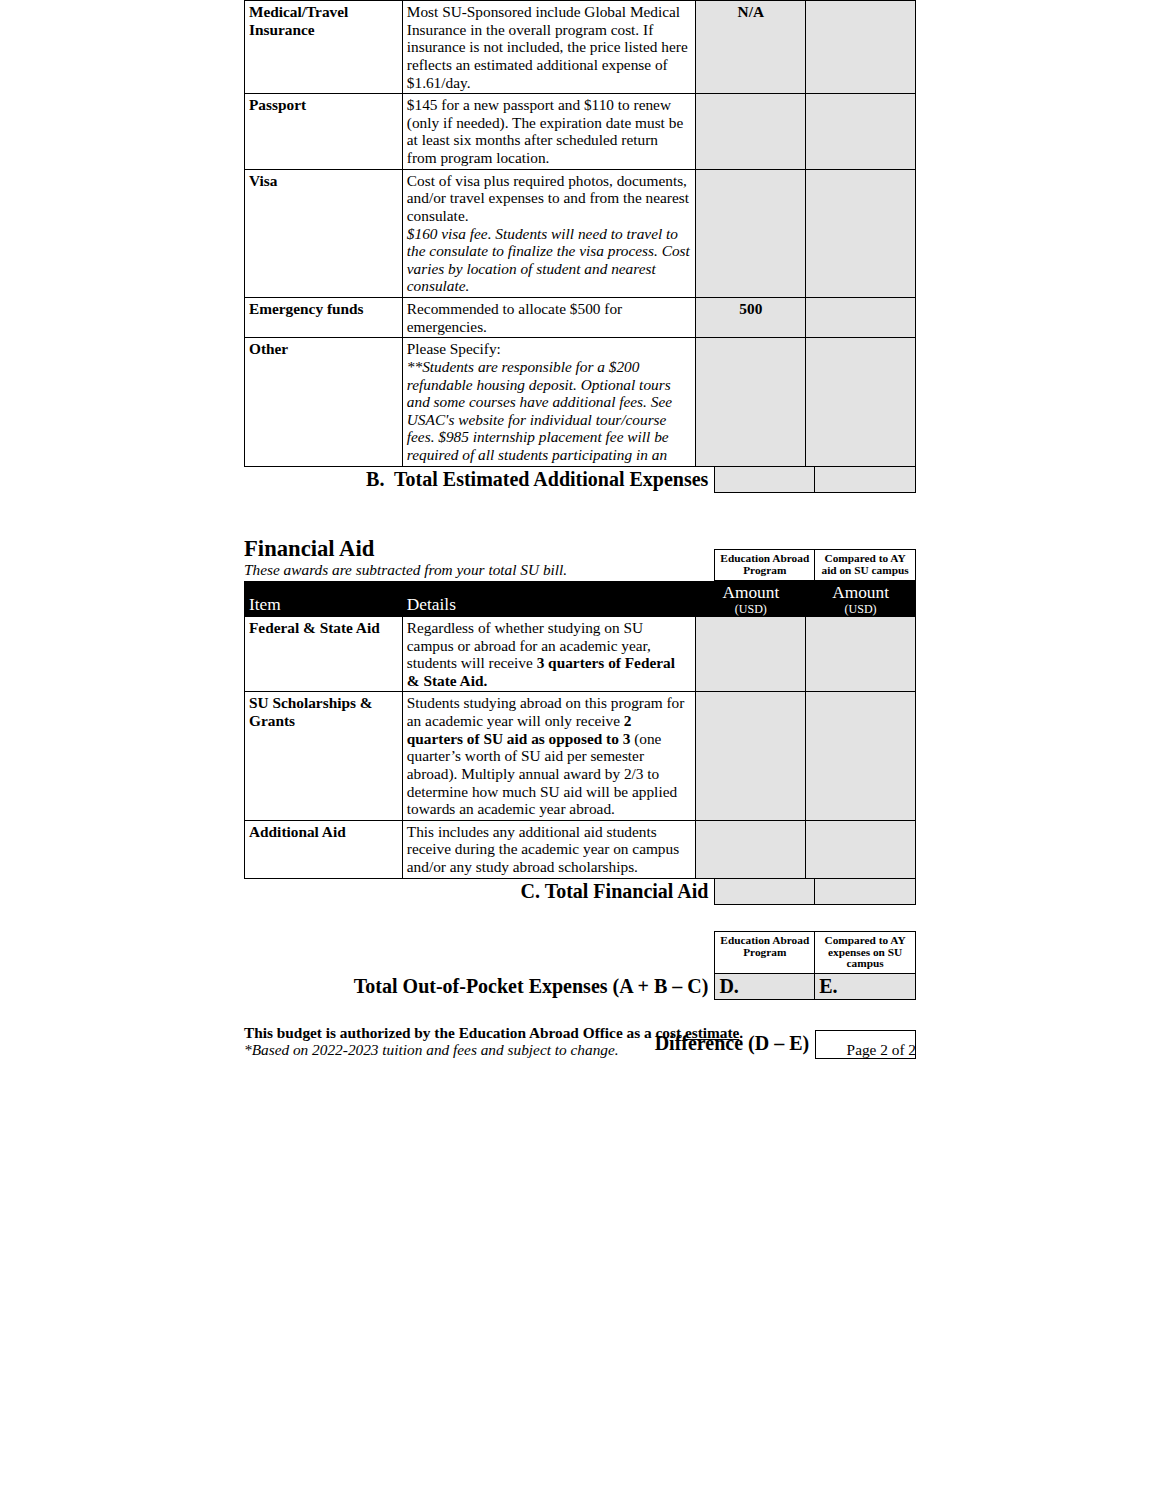| Medical/Travel Insurance | Most SU-Sponsored include Global Medical Insurance in the overall program cost. If insurance is not included, the price listed here reflects an estimated additional expense of $1.61/day. | N/A | |
| Passport | $145 for a new passport and $110 to renew (only if needed). The expiration date must be at least six months after scheduled return from program location. | | |
| Visa | Cost of visa plus required photos, documents, and/or travel expenses to and from the nearest consulate. $160 visa fee. Students will need to travel to the consulate to finalize the visa process. Cost varies by location of student and nearest consulate. | | |
| Emergency funds | Recommended to allocate $500 for emergencies. | 500 | |
| Other | Please Specify: **Students are responsible for a $200 refundable housing deposit. Optional tours and some courses have additional fees. See USAC's website for individual tour/course fees. $985 internship placement fee will be required of all students participating in an | | |
B. Total Estimated Additional Expenses
Financial Aid
These awards are subtracted from your total SU bill.
Education Abroad Program
Compared to AY aid on SU campus
| Item | Details | Amount (USD) | Amount (USD) |
| --- | --- | --- | --- |
| Federal & State Aid | Regardless of whether studying on SU campus or abroad for an academic year, students will receive 3 quarters of Federal & State Aid. | | |
| SU Scholarships & Grants | Students studying abroad on this program for an academic year will only receive 2 quarters of SU aid as opposed to 3 (one quarter’s worth of SU aid per semester abroad). Multiply annual award by 2/3 to determine how much SU aid will be applied towards an academic year abroad. | | |
| Additional Aid | This includes any additional aid students receive during the academic year on campus and/or any study abroad scholarships. | | |
C. Total Financial Aid
Education Abroad Program
Compared to AY expenses on SU campus
Total Out-of-Pocket Expenses (A + B – C)
D.
E.
Difference (D – E)
This budget is authorized by the Education Abroad Office as a cost estimate.
*Based on 2022-2023 tuition and fees and subject to change. Page 2 of 2